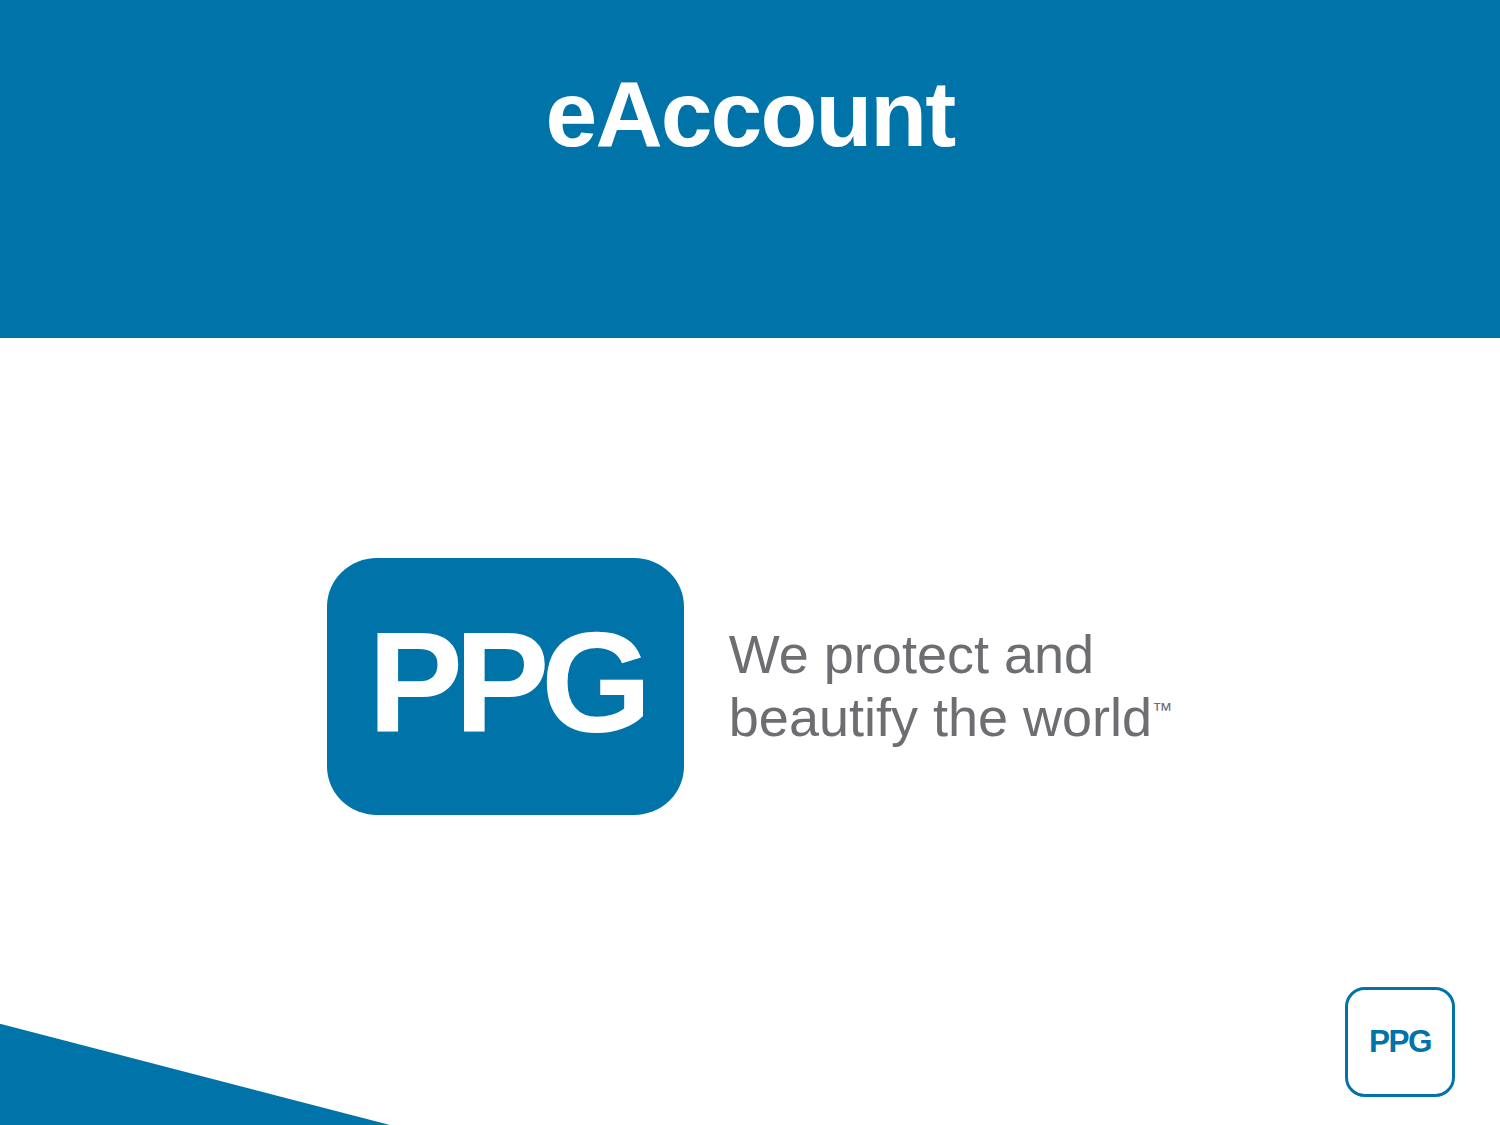eAccount
PPG
We protect and
beautify the world™
PPG